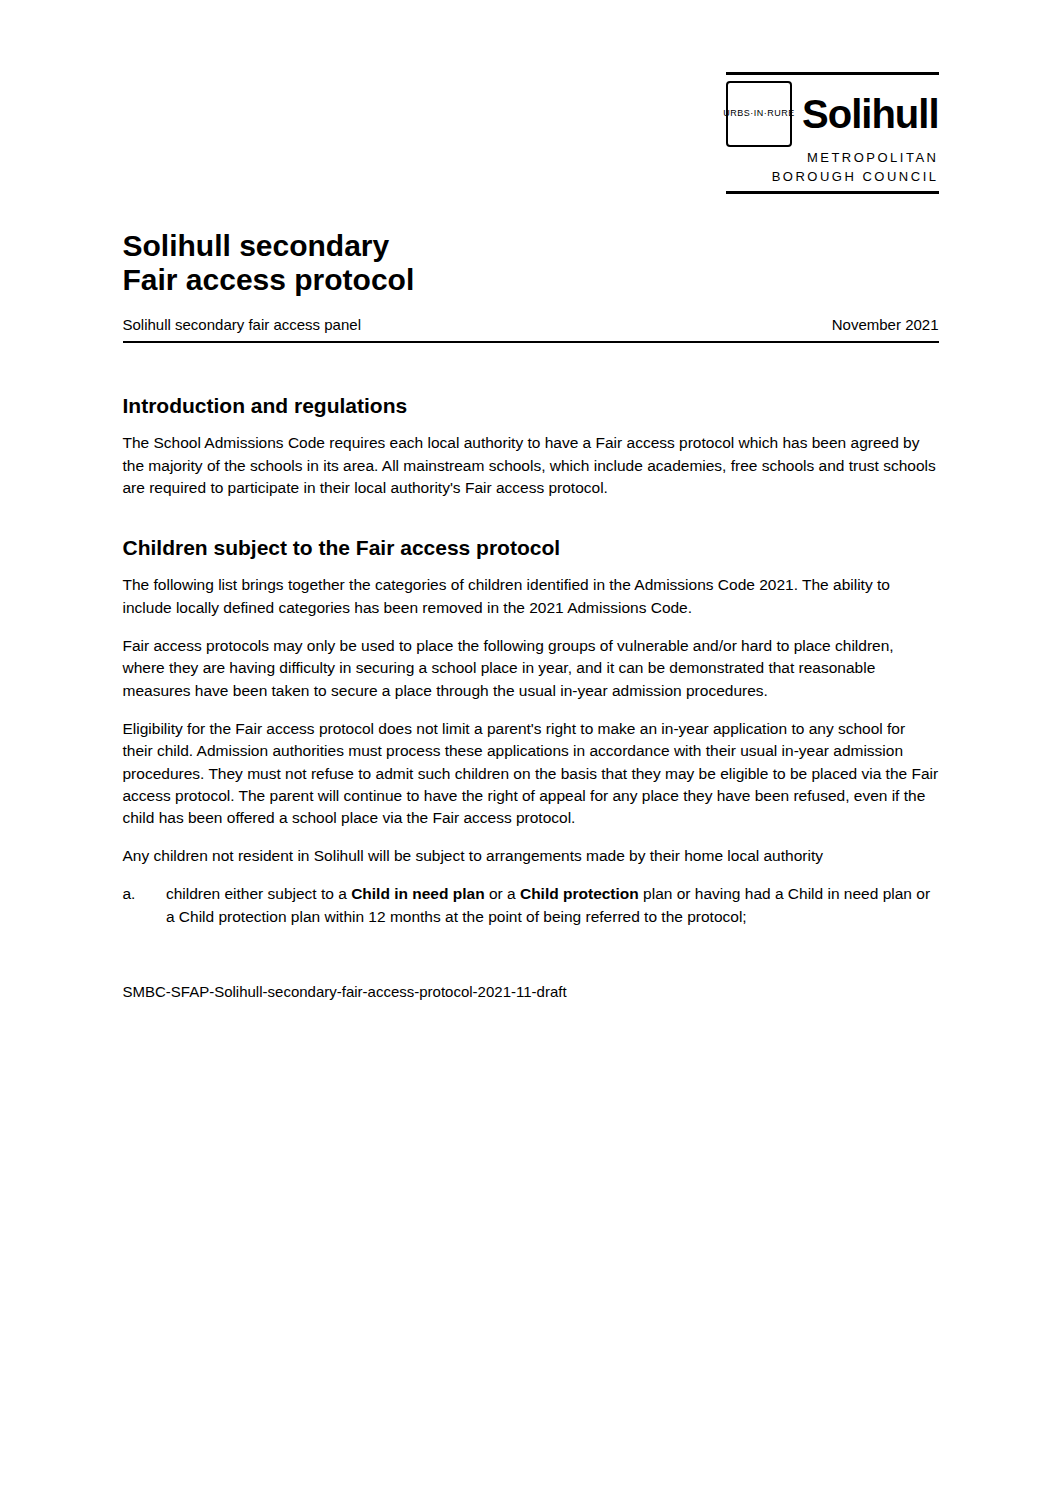URBS·IN·RURE
Solihull
METROPOLITAN
BOROUGH COUNCIL
Solihull secondary
Fair access protocol
Solihull secondary fair access panel November 2021
Introduction and regulations
The School Admissions Code requires each local authority to have a Fair access protocol which has been agreed by the majority of the schools in its area. All mainstream schools, which include academies, free schools and trust schools are required to participate in their local authority's Fair access protocol.
Children subject to the Fair access protocol
The following list brings together the categories of children identified in the Admissions Code 2021. The ability to include locally defined categories has been removed in the 2021 Admissions Code.
Fair access protocols may only be used to place the following groups of vulnerable and/or hard to place children, where they are having difficulty in securing a school place in year, and it can be demonstrated that reasonable measures have been taken to secure a place through the usual in-year admission procedures.
Eligibility for the Fair access protocol does not limit a parent's right to make an in-year application to any school for their child. Admission authorities must process these applications in accordance with their usual in-year admission procedures. They must not refuse to admit such children on the basis that they may be eligible to be placed via the Fair access protocol. The parent will continue to have the right of appeal for any place they have been refused, even if the child has been offered a school place via the Fair access protocol.
Any children not resident in Solihull will be subject to arrangements made by their home local authority
a. children either subject to a Child in need plan or a Child protection plan or having had a Child in need plan or a Child protection plan within 12 months at the point of being referred to the protocol;
SMBC-SFAP-Solihull-secondary-fair-access-protocol-2021-11-draft